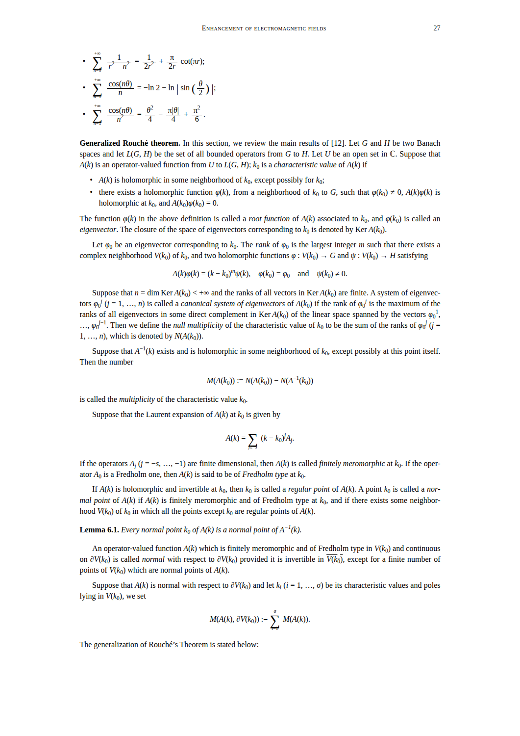Enhancement of electromagnetic fields 27
+∞ ∑ n=0 1 r2 − n2 = 12r2 + π 2r cot(πr);
+∞ ∑ n=1 cos(nθ) n = −ln 2 − ln | sin (θ 2) |;
+∞ ∑ n=1 cos(nθ) n2 = θ24 − π|θ|4 + π26.
Generalized Rouché theorem. In this section, we review the main results of [12]. Let G and H be two Banach spaces and let L(G, H) be the set of all bounded operators from G to H. Let U be an open set in ℂ. Suppose that A(k) is an operator-valued function from U to L(G, H); k0 is a characteristic value of A(k) if
A(k) is holomorphic in some neighborhood of k0, except possibly for k0;
there exists a holomorphic function φ(k), from a neighborhood of k0 to G, such that φ(k0) ≠ 0, A(k)φ(k) is holomorphic at k0, and A(k0)φ(k0) = 0.
The function φ(k) in the above definition is called a root function of A(k) associated to k0, and φ(k0) is called an eigenvector. The closure of the space of eigenvectors corresponding to k0 is denoted by Ker A(k0).
Let φ0 be an eigenvector corresponding to k0. The rank of φ0 is the largest integer m such that there exists a complex neighborhood V(k0) of k0, and two holomorphic functions φ : V(k0) → G and ψ : V(k0) → H satisfying
A(k)φ(k) = (k − k0)mψ(k), φ(k0) = φ0 and ψ(k0) ≠ 0.
Suppose that n = dim Ker A(k0) < +∞ and the ranks of all vectors in Ker A(k0) are finite. A system of eigenvectors φ0j (j = 1, …, n) is called a canonical system of eigenvectors of A(k0) if the rank of φ0j is the maximum of the ranks of all eigenvectors in some direct complement in Ker A(k0) of the linear space spanned by the vectors φ01, …, φ0j−1. Then we define the null multiplicity of the characteristic value of k0 to be the sum of the ranks of φ0j (j = 1, …, n), which is denoted by N(A(k0)).
Suppose that A−1(k) exists and is holomorphic in some neighborhood of k0, except possibly at this point itself. Then the number
M(A(k0)) := N(A(k0)) − N(A−1(k0))
is called the multiplicity of the characteristic value k0.
Suppose that the Laurent expansion of A(k) at k0 is given by
A(k) = ∑ j≥−s (k − k0)jAj.
If the operators Aj (j = −s, …, −1) are finite dimensional, then A(k) is called finitely meromorphic at k0. If the operator A0 is a Fredholm one, then A(k) is said to be of Fredholm type at k0.
If A(k) is holomorphic and invertible at k0, then k0 is called a regular point of A(k). A point k0 is called a normal point of A(k) if A(k) is finitely meromorphic and of Fredholm type at k0, and if there exists some neighborhood V(k0) of k0 in which all the points except k0 are regular points of A(k).
Lemma 6.1. Every normal point k0 of A(k) is a normal point of A−1(k).
An operator-valued function A(k) which is finitely meromorphic and of Fredholm type in V(k0) and continuous on ∂V(k0) is called normal with respect to ∂V(k0) provided it is invertible in V(k0), except for a finite number of points of V(k0) which are normal points of A(k).
Suppose that A(k) is normal with respect to ∂V(k0) and let ki (i = 1, …, σ) be its characteristic values and poles lying in V(k0), we set
M(A(k), ∂V(k0)) := σ ∑ i=1 M(A(k)).
The generalization of Rouché’s Theorem is stated below: